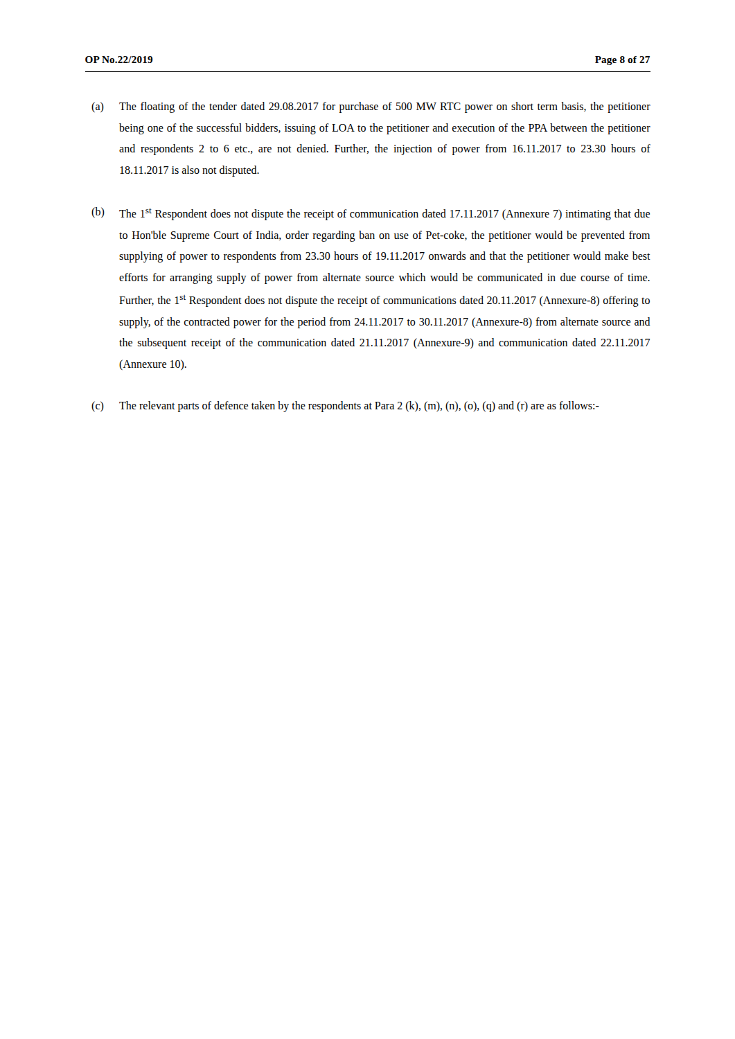OP No.22/2019 Page 8 of 27
(a) The floating of the tender dated 29.08.2017 for purchase of 500 MW RTC power on short term basis, the petitioner being one of the successful bidders, issuing of LOA to the petitioner and execution of the PPA between the petitioner and respondents 2 to 6 etc., are not denied. Further, the injection of power from 16.11.2017 to 23.30 hours of 18.11.2017 is also not disputed.
(b) The 1st Respondent does not dispute the receipt of communication dated 17.11.2017 (Annexure 7) intimating that due to Hon'ble Supreme Court of India, order regarding ban on use of Pet-coke, the petitioner would be prevented from supplying of power to respondents from 23.30 hours of 19.11.2017 onwards and that the petitioner would make best efforts for arranging supply of power from alternate source which would be communicated in due course of time. Further, the 1st Respondent does not dispute the receipt of communications dated 20.11.2017 (Annexure-8) offering to supply, of the contracted power for the period from 24.11.2017 to 30.11.2017 (Annexure-8) from alternate source and the subsequent receipt of the communication dated 21.11.2017 (Annexure-9) and communication dated 22.11.2017 (Annexure 10).
(c) The relevant parts of defence taken by the respondents at Para 2 (k), (m), (n), (o), (q) and (r) are as follows:-